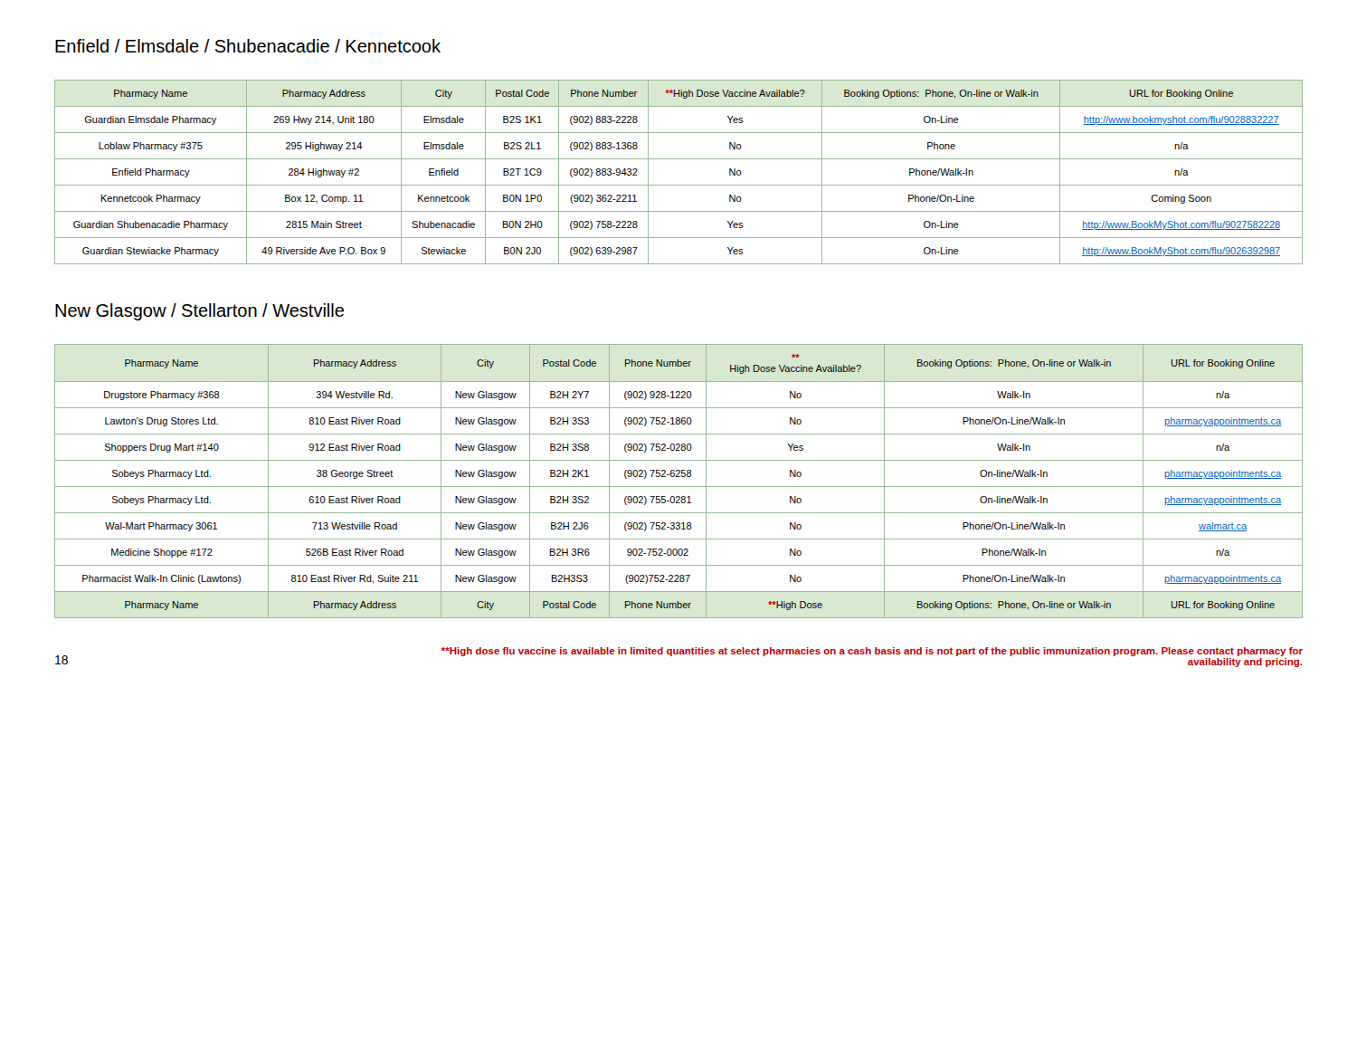Enfield / Elmsdale / Shubenacadie / Kennetcook
| Pharmacy Name | Pharmacy Address | City | Postal Code | Phone Number | ** High Dose Vaccine Available? | Booking Options: Phone, On-line or Walk-in | URL for Booking Online |
| --- | --- | --- | --- | --- | --- | --- | --- |
| Guardian Elmsdale Pharmacy | 269 Hwy 214, Unit 180 | Elmsdale | B2S 1K1 | (902) 883-2228 | Yes | On-Line | http://www.bookmyshot.com/flu/9028832227 |
| Loblaw Pharmacy #375 | 295 Highway 214 | Elmsdale | B2S 2L1 | (902) 883-1368 | No | Phone | n/a |
| Enfield Pharmacy | 284 Highway #2 | Enfield | B2T 1C9 | (902) 883-9432 | No | Phone/Walk-In | n/a |
| Kennetcook Pharmacy | Box 12, Comp. 11 | Kennetcook | B0N 1P0 | (902) 362-2211 | No | Phone/On-Line | Coming Soon |
| Guardian Shubenacadie Pharmacy | 2815 Main Street | Shubenacadie | B0N 2H0 | (902) 758-2228 | Yes | On-Line | http://www.BookMyShot.com/flu/9027582228 |
| Guardian Stewiacke Pharmacy | 49 Riverside Ave P.O. Box 9 | Stewiacke | B0N 2J0 | (902) 639-2987 | Yes | On-Line | http://www.BookMyShot.com/flu/9026392987 |
New Glasgow / Stellarton / Westville
| Pharmacy Name | Pharmacy Address | City | Postal Code | Phone Number | ** High Dose Vaccine Available? | Booking Options: Phone, On-line or Walk-in | URL for Booking Online |
| --- | --- | --- | --- | --- | --- | --- | --- |
| Drugstore Pharmacy #368 | 394 Westville Rd. | New Glasgow | B2H 2Y7 | (902) 928-1220 | No | Walk-In | n/a |
| Lawton's Drug Stores Ltd. | 810 East River Road | New Glasgow | B2H 3S3 | (902) 752-1860 | No | Phone/On-Line/Walk-In | pharmacyappointments.ca |
| Shoppers Drug Mart #140 | 912 East River Road | New Glasgow | B2H 3S8 | (902) 752-0280 | Yes | Walk-In | n/a |
| Sobeys Pharmacy Ltd. | 38 George Street | New Glasgow | B2H 2K1 | (902) 752-6258 | No | On-line/Walk-In | pharmacyappointments.ca |
| Sobeys Pharmacy Ltd. | 610 East River Road | New Glasgow | B2H 3S2 | (902) 755-0281 | No | On-line/Walk-In | pharmacyappointments.ca |
| Wal-Mart Pharmacy 3061 | 713 Westville Road | New Glasgow | B2H 2J6 | (902) 752-3318 | No | Phone/On-Line/Walk-In | walmart.ca |
| Medicine Shoppe #172 | 526B East River Road | New Glasgow | B2H 3R6 | 902-752-0002 | No | Phone/Walk-In | n/a |
| Pharmacist Walk-In Clinic (Lawtons) | 810 East River Rd, Suite 211 | New Glasgow | B2H3S3 | (902)752-2287 | No | Phone/On-Line/Walk-In | pharmacyappointments.ca |
| Pharmacy Name | Pharmacy Address | City | Postal Code | Phone Number | ** High Dose | Booking Options: Phone, On-line or Walk-in | URL for Booking Online |
18
**High dose flu vaccine is available in limited quantities at select pharmacies on a cash basis and is not part of the public immunization program. Please contact pharmacy for availability and pricing.